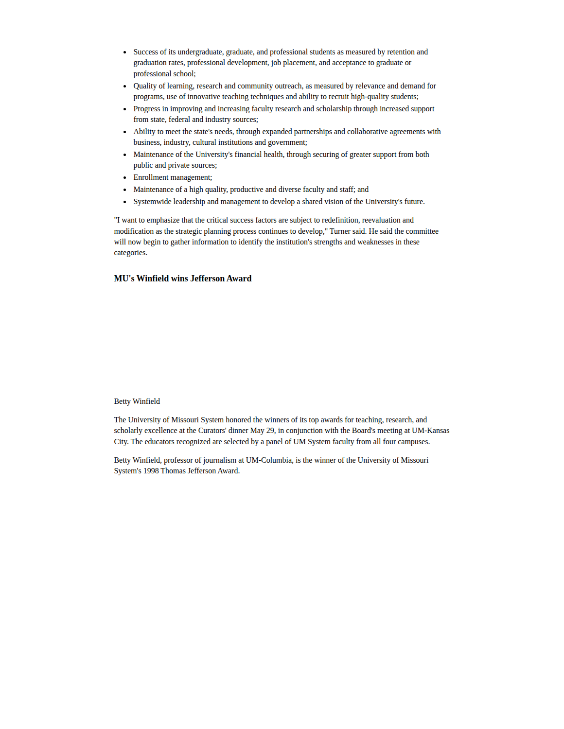Success of its undergraduate, graduate, and professional students as measured by retention and graduation rates, professional development, job placement, and acceptance to graduate or professional school;
Quality of learning, research and community outreach, as measured by relevance and demand for programs, use of innovative teaching techniques and ability to recruit high-quality students;
Progress in improving and increasing faculty research and scholarship through increased support from state, federal and industry sources;
Ability to meet the state's needs, through expanded partnerships and collaborative agreements with business, industry, cultural institutions and government;
Maintenance of the University's financial health, through securing of greater support from both public and private sources;
Enrollment management;
Maintenance of a high quality, productive and diverse faculty and staff; and
Systemwide leadership and management to develop a shared vision of the University's future.
"I want to emphasize that the critical success factors are subject to redefinition, reevaluation and modification as the strategic planning process continues to develop," Turner said. He said the committee will now begin to gather information to identify the institution's strengths and weaknesses in these categories.
MU's Winfield wins Jefferson Award
Betty Winfield
The University of Missouri System honored the winners of its top awards for teaching, research, and scholarly excellence at the Curators' dinner May 29, in conjunction with the Board's meeting at UM-Kansas City. The educators recognized are selected by a panel of UM System faculty from all four campuses.
Betty Winfield, professor of journalism at UM-Columbia, is the winner of the University of Missouri System's 1998 Thomas Jefferson Award.